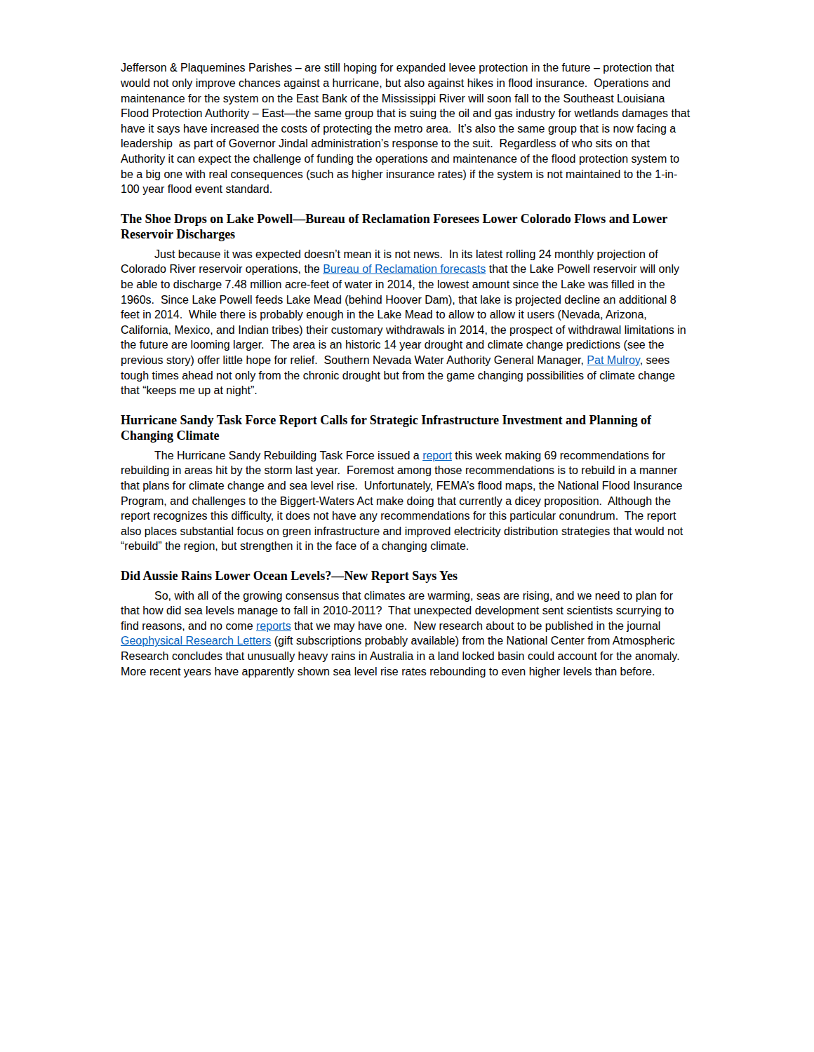Jefferson & Plaquemines Parishes – are still hoping for expanded levee protection in the future – protection that would not only improve chances against a hurricane, but also against hikes in flood insurance. Operations and maintenance for the system on the East Bank of the Mississippi River will soon fall to the Southeast Louisiana Flood Protection Authority – East—the same group that is suing the oil and gas industry for wetlands damages that have it says have increased the costs of protecting the metro area. It’s also the same group that is now facing a leadership as part of Governor Jindal administration’s response to the suit. Regardless of who sits on that Authority it can expect the challenge of funding the operations and maintenance of the flood protection system to be a big one with real consequences (such as higher insurance rates) if the system is not maintained to the 1-in-100 year flood event standard.
The Shoe Drops on Lake Powell—Bureau of Reclamation Foresees Lower Colorado Flows and Lower Reservoir Discharges
Just because it was expected doesn’t mean it is not news. In its latest rolling 24 monthly projection of Colorado River reservoir operations, the Bureau of Reclamation forecasts that the Lake Powell reservoir will only be able to discharge 7.48 million acre-feet of water in 2014, the lowest amount since the Lake was filled in the 1960s. Since Lake Powell feeds Lake Mead (behind Hoover Dam), that lake is projected decline an additional 8 feet in 2014. While there is probably enough in the Lake Mead to allow to allow it users (Nevada, Arizona, California, Mexico, and Indian tribes) their customary withdrawals in 2014, the prospect of withdrawal limitations in the future are looming larger. The area is an historic 14 year drought and climate change predictions (see the previous story) offer little hope for relief. Southern Nevada Water Authority General Manager, Pat Mulroy, sees tough times ahead not only from the chronic drought but from the game changing possibilities of climate change that “keeps me up at night”.
Hurricane Sandy Task Force Report Calls for Strategic Infrastructure Investment and Planning of Changing Climate
The Hurricane Sandy Rebuilding Task Force issued a report this week making 69 recommendations for rebuilding in areas hit by the storm last year. Foremost among those recommendations is to rebuild in a manner that plans for climate change and sea level rise. Unfortunately, FEMA’s flood maps, the National Flood Insurance Program, and challenges to the Biggert-Waters Act make doing that currently a dicey proposition. Although the report recognizes this difficulty, it does not have any recommendations for this particular conundrum. The report also places substantial focus on green infrastructure and improved electricity distribution strategies that would not “rebuild” the region, but strengthen it in the face of a changing climate.
Did Aussie Rains Lower Ocean Levels?—New Report Says Yes
So, with all of the growing consensus that climates are warming, seas are rising, and we need to plan for that how did sea levels manage to fall in 2010-2011? That unexpected development sent scientists scurrying to find reasons, and no come reports that we may have one. New research about to be published in the journal Geophysical Research Letters (gift subscriptions probably available) from the National Center from Atmospheric Research concludes that unusually heavy rains in Australia in a land locked basin could account for the anomaly. More recent years have apparently shown sea level rise rates rebounding to even higher levels than before.